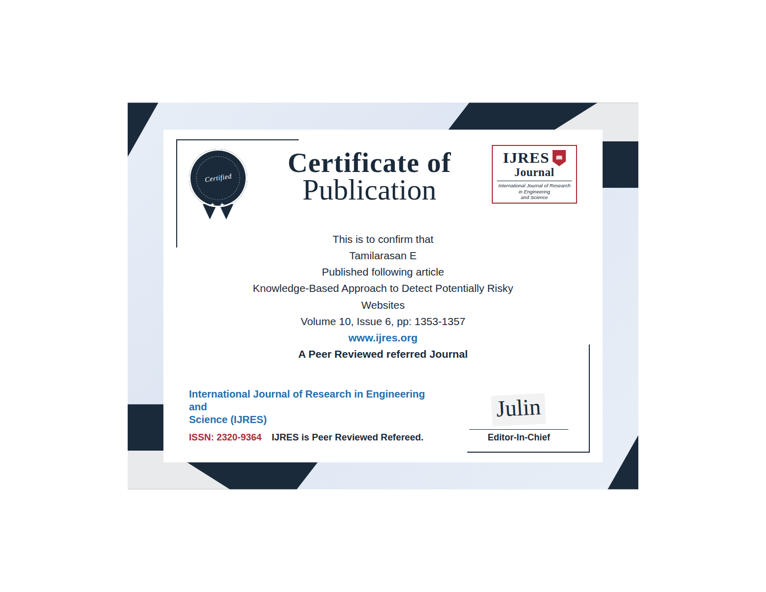Certified ★ ★
Certificate of
Publication
IJRES 📖
Journal
International Journal of Research in Engineering
and Science
This is to confirm that
Tamilarasan E
Published following article
Knowledge-Based Approach to Detect Potentially Risky
Websites
Volume 10, Issue 6, pp: 1353-1357
www.ijres.org
A Peer Reviewed referred Journal
International Journal of Research in Engineering and
Science (IJRES)
ISSN: 2320-9364 IJRES is Peer Reviewed Refereed.
Julin
Editor-In-Chief